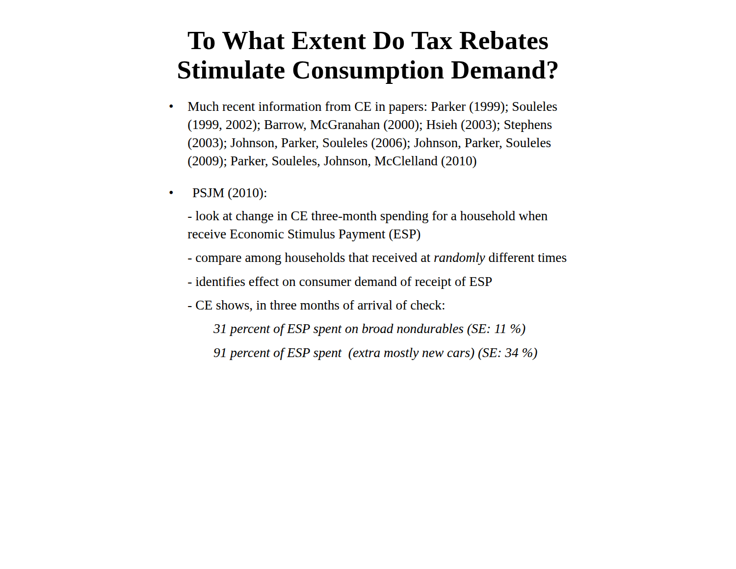To What Extent Do Tax Rebates Stimulate Consumption Demand?
Much recent information from CE in papers: Parker (1999); Souleles (1999, 2002); Barrow, McGranahan (2000); Hsieh (2003); Stephens (2003); Johnson, Parker, Souleles (2006); Johnson, Parker, Souleles (2009); Parker, Souleles, Johnson, McClelland (2010)
PSJM (2010):
- look at change in CE three-month spending for a household when receive Economic Stimulus Payment (ESP)
- compare among households that received at randomly different times
- identifies effect on consumer demand of receipt of ESP
- CE shows, in three months of arrival of check:
31 percent of ESP spent on broad nondurables (SE: 11 %)
91 percent of ESP spent (extra mostly new cars) (SE: 34 %)